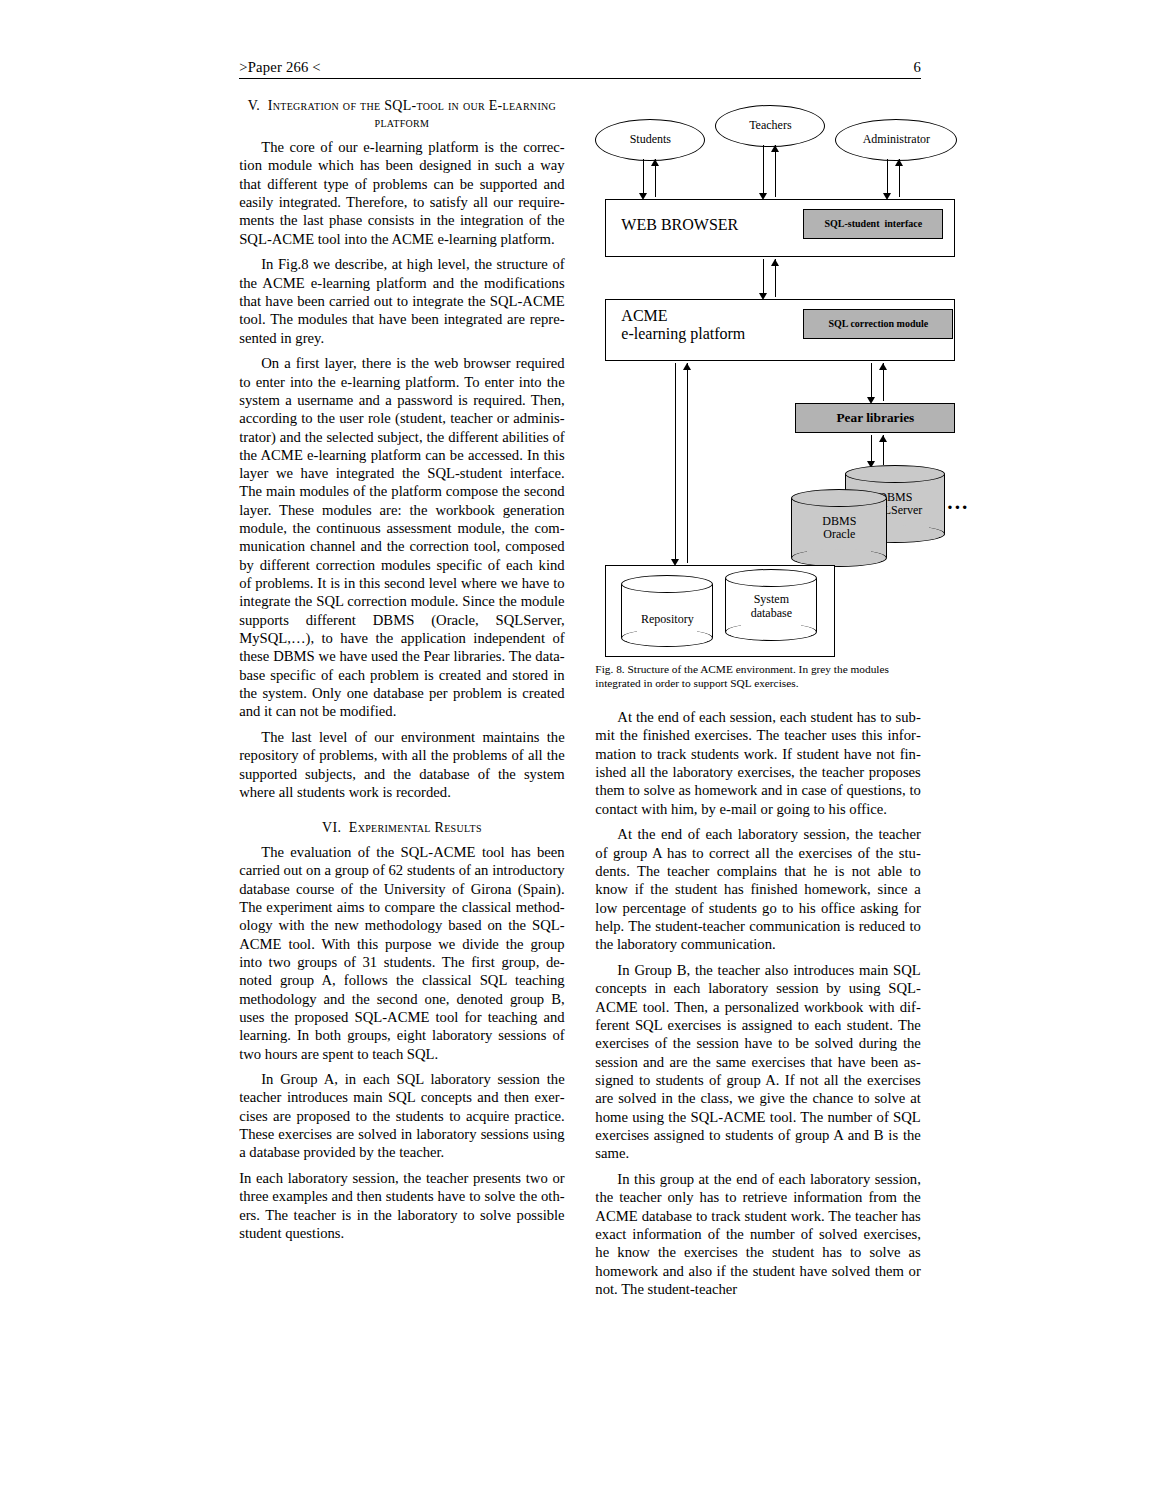>Paper 266 <
6
V. Integration of the SQL-tool in our E-learning platform
The core of our e-learning platform is the correction module which has been designed in such a way that different type of problems can be supported and easily integrated. Therefore, to satisfy all our requirements the last phase consists in the integration of the SQL-ACME tool into the ACME e-learning platform.
In Fig.8 we describe, at high level, the structure of the ACME e-learning platform and the modifications that have been carried out to integrate the SQL-ACME tool. The modules that have been integrated are represented in grey.
On a first layer, there is the web browser required to enter into the e-learning platform. To enter into the system a username and a password is required. Then, according to the user role (student, teacher or administrator) and the selected subject, the different abilities of the ACME e-learning platform can be accessed. In this layer we have integrated the SQL-student interface. The main modules of the platform compose the second layer. These modules are: the workbook generation module, the continuous assessment module, the communication channel and the correction tool, composed by different correction modules specific of each kind of problems. It is in this second level where we have to integrate the SQL correction module. Since the module supports different DBMS (Oracle, SQLServer, MySQL,…), to have the application independent of these DBMS we have used the Pear libraries. The database specific of each problem is created and stored in the system. Only one database per problem is created and it can not be modified.
The last level of our environment maintains the repository of problems, with all the problems of all the supported subjects, and the database of the system where all students work is recorded.
VI. Experimental Results
The evaluation of the SQL-ACME tool has been carried out on a group of 62 students of an introductory database course of the University of Girona (Spain). The experiment aims to compare the classical methodology with the new methodology based on the SQL-ACME tool. With this purpose we divide the group into two groups of 31 students. The first group, denoted group A, follows the classical SQL teaching methodology and the second one, denoted group B, uses the proposed SQL-ACME tool for teaching and learning. In both groups, eight laboratory sessions of two hours are spent to teach SQL.
In Group A, in each SQL laboratory session the teacher introduces main SQL concepts and then exercises are proposed to the students to acquire practice. These exercises are solved in laboratory sessions using a database provided by the teacher.
In each laboratory session, the teacher presents two or three examples and then students have to solve the others. The teacher is in the laboratory to solve possible student questions.
Students
Teachers
Administrator
WEB BROWSER
SQL-student interface
ACME
e-learning platform
SQL correction module
Pear libraries
DBMS
SQLServer
DBMS
Oracle
...
Repository
System
database
Fig. 8. Structure of the ACME environment. In grey the modules integrated in order to support SQL exercises.
At the end of each session, each student has to submit the finished exercises. The teacher uses this information to track students work. If student have not finished all the laboratory exercises, the teacher proposes them to solve as homework and in case of questions, to contact with him, by e-mail or going to his office.
At the end of each laboratory session, the teacher of group A has to correct all the exercises of the students. The teacher complains that he is not able to know if the student has finished homework, since a low percentage of students go to his office asking for help. The student-teacher communication is reduced to the laboratory communication.
In Group B, the teacher also introduces main SQL concepts in each laboratory session by using SQL-ACME tool. Then, a personalized workbook with different SQL exercises is assigned to each student. The exercises of the session have to be solved during the session and are the same exercises that have been assigned to students of group A. If not all the exercises are solved in the class, we give the chance to solve at home using the SQL-ACME tool. The number of SQL exercises assigned to students of group A and B is the same.
In this group at the end of each laboratory session, the teacher only has to retrieve information from the ACME database to track student work. The teacher has exact information of the number of solved exercises, he know the exercises the student has to solve as homework and also if the student have solved them or not. The student-teacher